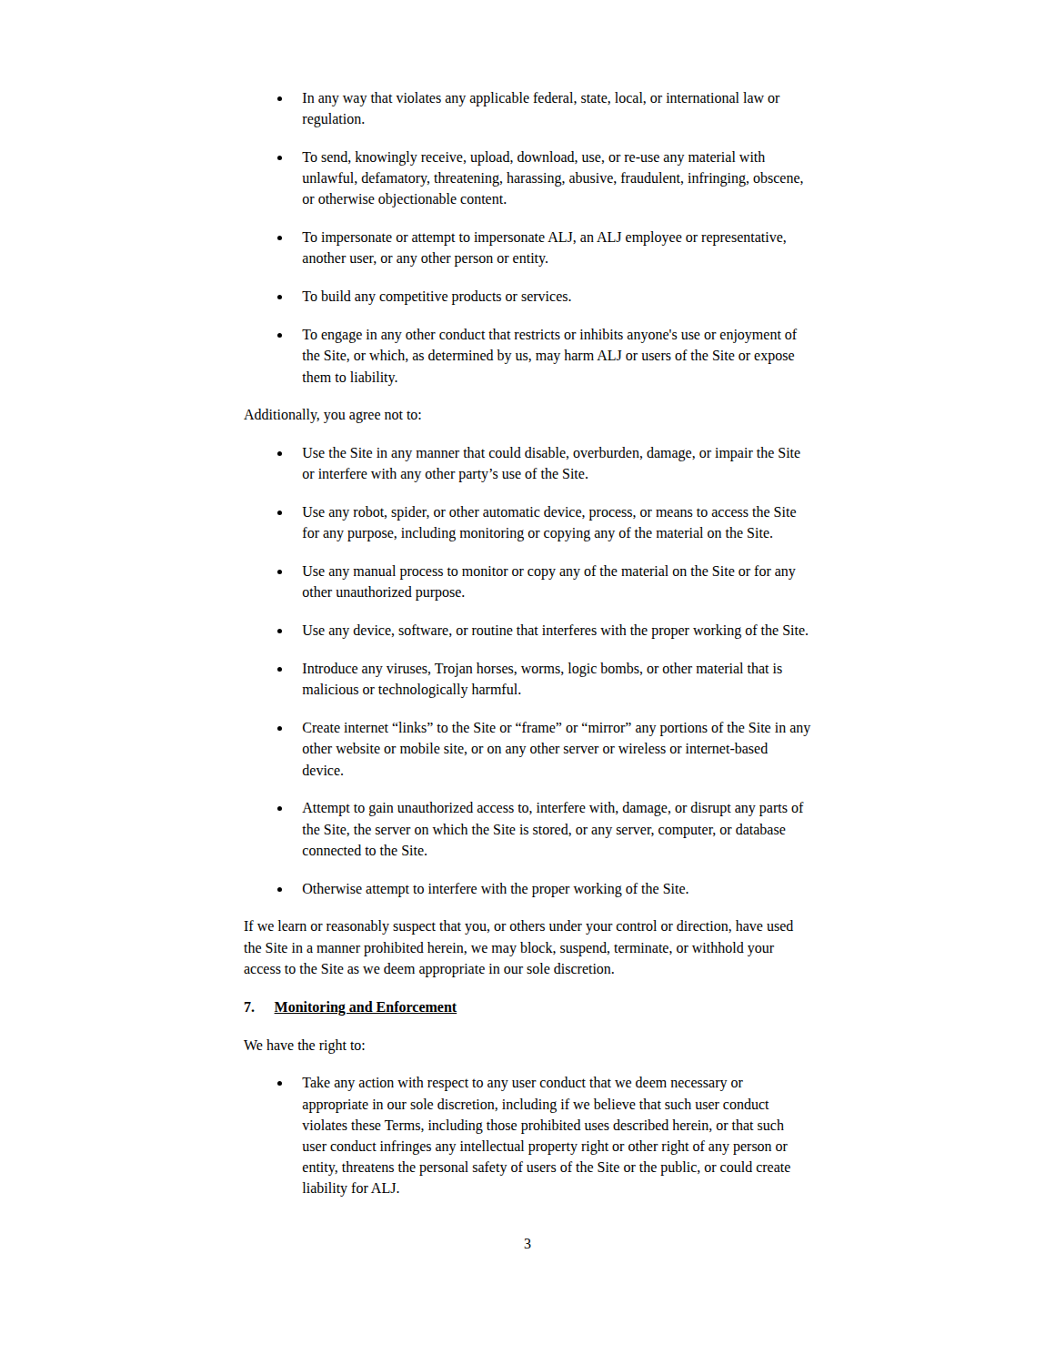In any way that violates any applicable federal, state, local, or international law or regulation.
To send, knowingly receive, upload, download, use, or re-use any material with unlawful, defamatory, threatening, harassing, abusive, fraudulent, infringing, obscene, or otherwise objectionable content.
To impersonate or attempt to impersonate ALJ, an ALJ employee or representative, another user, or any other person or entity.
To build any competitive products or services.
To engage in any other conduct that restricts or inhibits anyone's use or enjoyment of the Site, or which, as determined by us, may harm ALJ or users of the Site or expose them to liability.
Additionally, you agree not to:
Use the Site in any manner that could disable, overburden, damage, or impair the Site or interfere with any other party’s use of the Site.
Use any robot, spider, or other automatic device, process, or means to access the Site for any purpose, including monitoring or copying any of the material on the Site.
Use any manual process to monitor or copy any of the material on the Site or for any other unauthorized purpose.
Use any device, software, or routine that interferes with the proper working of the Site.
Introduce any viruses, Trojan horses, worms, logic bombs, or other material that is malicious or technologically harmful.
Create internet “links” to the Site or “frame” or “mirror” any portions of the Site in any other website or mobile site, or on any other server or wireless or internet-based device.
Attempt to gain unauthorized access to, interfere with, damage, or disrupt any parts of the Site, the server on which the Site is stored, or any server, computer, or database connected to the Site.
Otherwise attempt to interfere with the proper working of the Site.
If we learn or reasonably suspect that you, or others under your control or direction, have used the Site in a manner prohibited herein, we may block, suspend, terminate, or withhold your access to the Site as we deem appropriate in our sole discretion.
7. Monitoring and Enforcement
We have the right to:
Take any action with respect to any user conduct that we deem necessary or appropriate in our sole discretion, including if we believe that such user conduct violates these Terms, including those prohibited uses described herein, or that such user conduct infringes any intellectual property right or other right of any person or entity, threatens the personal safety of users of the Site or the public, or could create liability for ALJ.
3